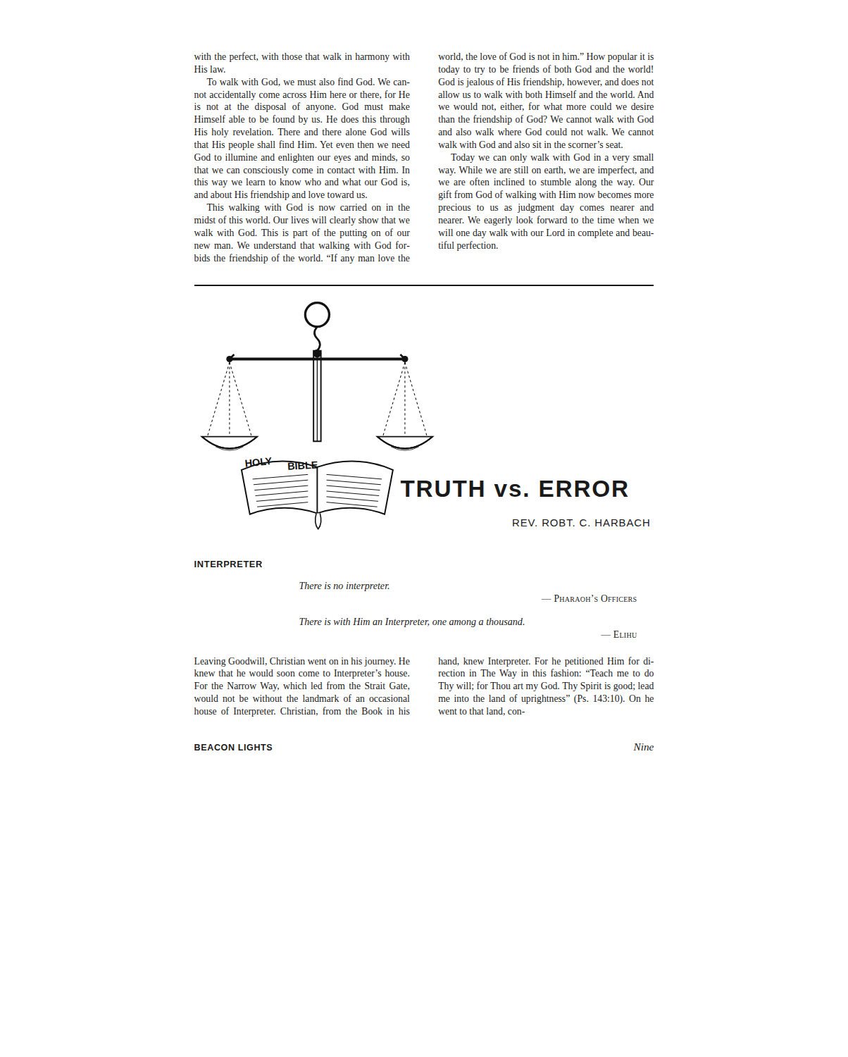with the perfect, with those that walk in harmony with His law.
To walk with God, we must also find God. We cannot accidentally come across Him here or there, for He is not at the disposal of anyone. God must make Himself able to be found by us. He does this through His holy revelation. There and there alone God wills that His people shall find Him. Yet even then we need God to illumine and enlighten our eyes and minds, so that we can consciously come in contact with Him. In this way we learn to know who and what our God is, and about His friendship and love toward us.
This walking with God is now carried on in the midst of this world. Our lives will clearly show that we walk with God. This is part of the putting on of our new man. We understand that walking with God forbids the friendship of the world. “If any man love the world, the love of God is not in him.” How popular it is today to try to be friends of both God and the world! God is jealous of His friendship, however, and does not allow us to walk with both Himself and the world. And we would not, either, for what more could we desire than the friendship of God? We cannot walk with God and also walk where God could not walk. We cannot walk with God and also sit in the scorner’s seat.
Today we can only walk with God in a very small way. While we are still on earth, we are imperfect, and we are often inclined to stumble along the way. Our gift from God of walking with Him now becomes more precious to us as judgment day comes nearer and nearer. We eagerly look forward to the time when we will one day walk with our Lord in complete and beautiful perfection.
HOLY BIBLE
TRUTH vs. ERROR
REV. ROBT. C. HARBACH
INTERPRETER
There is no interpreter.
— Pharaoh’s Officers
There is with Him an Interpreter, one among a thousand.
— Elihu
Leaving Goodwill, Christian went on in his journey. He knew that he would soon come to Interpreter’s house. For the Narrow Way, which led from the Strait Gate, would not be without the landmark of an occasional house of Interpreter. Christian, from the Book in his hand, knew Interpreter. For he petitioned Him for direction in The Way in this fashion: “Teach me to do Thy will; for Thou art my God. Thy Spirit is good; lead me into the land of uprightness” (Ps. 143:10). On he went to that land, con-
BEACON LIGHTS
Nine